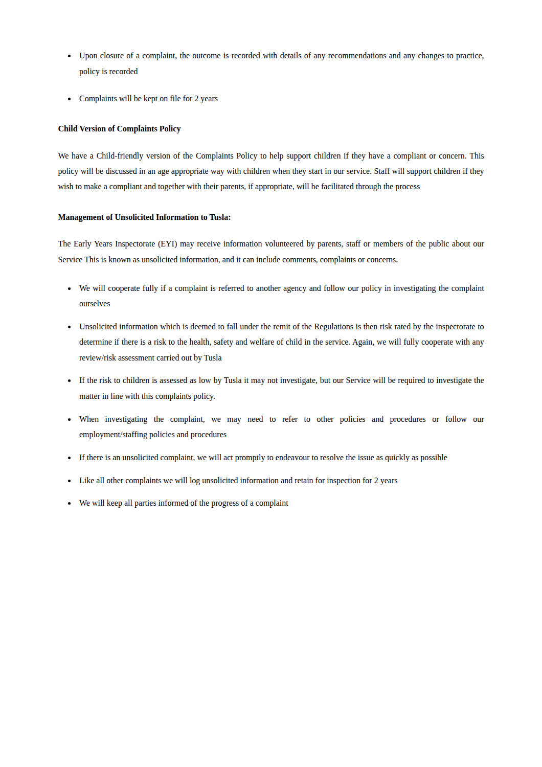Upon closure of a complaint, the outcome is recorded with details of any recommendations and any changes to practice, policy is recorded
Complaints will be kept on file for 2 years
Child Version of Complaints Policy
We have a Child-friendly version of the Complaints Policy to help support children if they have a compliant or concern. This policy will be discussed in an age appropriate way with children when they start in our service. Staff will support children if they wish to make a compliant and together with their parents, if appropriate, will be facilitated through the process
Management of Unsolicited Information to Tusla:
The Early Years Inspectorate (EYI) may receive information volunteered by parents, staff or members of the public about our Service This is known as unsolicited information, and it can include comments, complaints or concerns.
We will cooperate fully if a complaint is referred to another agency and follow our policy in investigating the complaint ourselves
Unsolicited information which is deemed to fall under the remit of the Regulations is then risk rated by the inspectorate to determine if there is a risk to the health, safety and welfare of child in the service. Again, we will fully cooperate with any review/risk assessment carried out by Tusla
If the risk to children is assessed as low by Tusla it may not investigate, but our Service will be required to investigate the matter in line with this complaints policy.
When investigating the complaint, we may need to refer to other policies and procedures or follow our employment/staffing policies and procedures
If there is an unsolicited complaint, we will act promptly to endeavour to resolve the issue as quickly as possible
Like all other complaints we will log unsolicited information and retain for inspection for 2 years
We will keep all parties informed of the progress of a complaint